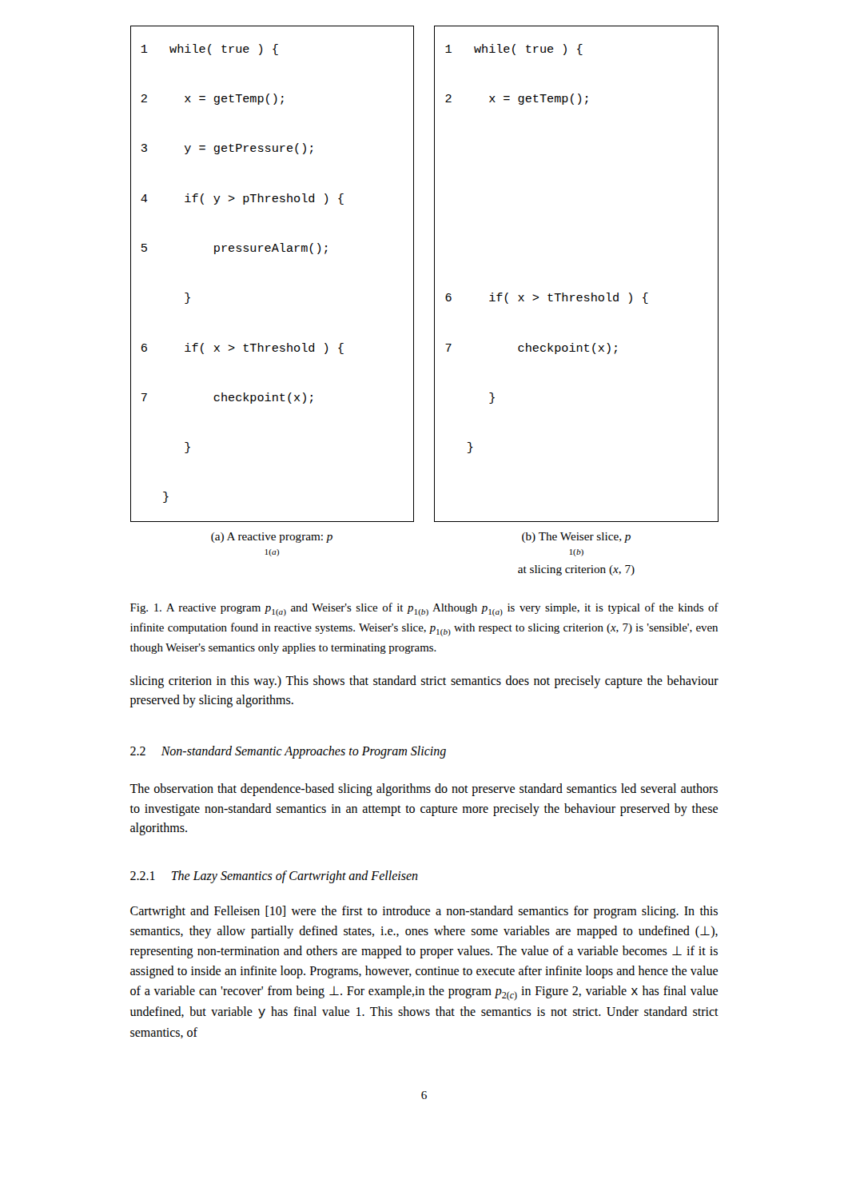1 while( true ) { 2 x = getTemp(); 3 y = getPressure(); 4 if( y > pThreshold ) { 5 pressureAlarm(); } 6 if( x > tThreshold ) { 7 checkpoint(x); } }
1 while( true ) { 2 x = getTemp(); 6 if( x > tThreshold ) { 7 checkpoint(x); } }
(a) A reactive program: p 1(a)
(b) The Weiser slice, p 1(b) at slicing criterion (x, 7)
Fig. 1. A reactive program p 1(a) and Weiser's slice of it p 1(b) Although p 1(a) is very simple, it is typical of the kinds of infinite computation found in reactive systems. Weiser's slice, p 1(b) with respect to slicing criterion (x, 7) is 'sensible', even though Weiser's semantics only applies to terminating programs.
slicing criterion in this way.) This shows that standard strict semantics does not precisely capture the behaviour preserved by slicing algorithms.
2.2 Non-standard Semantic Approaches to Program Slicing
The observation that dependence-based slicing algorithms do not preserve standard semantics led several authors to investigate non-standard semantics in an attempt to capture more precisely the behaviour preserved by these algorithms.
2.2.1 The Lazy Semantics of Cartwright and Felleisen
Cartwright and Felleisen [10] were the first to introduce a non-standard semantics for program slicing. In this semantics, they allow partially defined states, i.e., ones where some variables are mapped to undefined (⊥), representing non-termination and others are mapped to proper values. The value of a variable becomes ⊥ if it is assigned to inside an infinite loop. Programs, however, continue to execute after infinite loops and hence the value of a variable can 'recover' from being ⊥. For example,in the program p 2(c) in Figure 2, variable x has final value undefined, but variable y has final value 1. This shows that the semantics is not strict. Under standard strict semantics, of
6